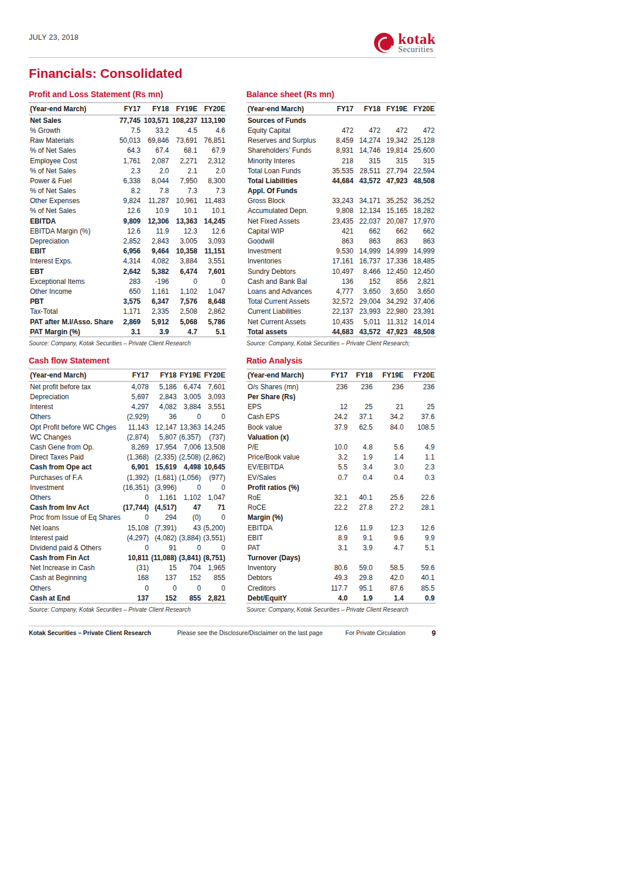JULY 23, 2018
kotak Securities
Financials: Consolidated
Profit and Loss Statement (Rs mn)
| (Year-end March) | FY17 | FY18 | FY19E | FY20E |
| --- | --- | --- | --- | --- |
| Net Sales | 77,745 | 103,571 | 108,237 | 113,190 |
| % Growth | 7.5 | 33.2 | 4.5 | 4.6 |
| Raw Materials | 50,013 | 69,846 | 73,691 | 76,851 |
| % of Net Sales | 64.3 | 67.4 | 68.1 | 67.9 |
| Employee Cost | 1,761 | 2,087 | 2,271 | 2,312 |
| % of Net Sales | 2.3 | 2.0 | 2.1 | 2.0 |
| Power & Fuel | 6,338 | 8,044 | 7,950 | 8,300 |
| % of Net Sales | 8.2 | 7.8 | 7.3 | 7.3 |
| Other Expenses | 9,824 | 11,287 | 10,961 | 11,483 |
| % of Net Sales | 12.6 | 10.9 | 10.1 | 10.1 |
| EBITDA | 9,809 | 12,306 | 13,363 | 14,245 |
| EBITDA Margin (%) | 12.6 | 11.9 | 12.3 | 12.6 |
| Depreciation | 2,852 | 2,843 | 3,005 | 3,093 |
| EBIT | 6,956 | 9,464 | 10,358 | 11,151 |
| Interest Exps. | 4,314 | 4,082 | 3,884 | 3,551 |
| EBT | 2,642 | 5,382 | 6,474 | 7,601 |
| Exceptional Items | 283 | -196 | 0 | 0 |
| Other Income | 650 | 1,161 | 1,102 | 1,047 |
| PBT | 3,575 | 6,347 | 7,576 | 8,648 |
| Tax-Total | 1,171 | 2,335 | 2,508 | 2,862 |
| PAT after M.I/Asso. Share | 2,869 | 5,912 | 5,068 | 5,786 |
| PAT Margin (%) | 3.1 | 3.9 | 4.7 | 5.1 |
Source: Company, Kotak Securities – Private Client Research
Cash flow Statement
| (Year-end March) | FY17 | FY18 | FY19E | FY20E |
| --- | --- | --- | --- | --- |
| Net profit before tax | 4,078 | 5,186 | 6,474 | 7,601 |
| Depreciation | 5,697 | 2,843 | 3,005 | 3,093 |
| Interest | 4,297 | 4,082 | 3,884 | 3,551 |
| Others | (2,929) | 36 | 0 | 0 |
| Opt Profit before WC Chges | 11,143 | 12,147 | 13,363 | 14,245 |
| WC Changes | (2,874) | 5,807 | (6,357) | (737) |
| Cash Gene from Op. | 8,269 | 17,954 | 7,006 | 13,508 |
| Direct Taxes Paid | (1,368) | (2,335) | (2,508) | (2,862) |
| Cash from Ope act | 6,901 | 15,619 | 4,498 | 10,645 |
| Purchases of F.A | (1,392) | (1,681) | (1,056) | (977) |
| Investment | (16,351) | (3,996) | 0 | 0 |
| Others | 0 | 1,161 | 1,102 | 1,047 |
| Cash from Inv Act | (17,744) | (4,517) | 47 | 71 |
| Proc from Issue of Eq Shares | 0 | 294 | (0) | 0 |
| Net loans | 15,108 | (7,391) | 43 | (5,200) |
| Interest paid | (4,297) | (4,082) | (3,884) | (3,551) |
| Dividend paid & Others | 0 | 91 | 0 | 0 |
| Cash from Fin Act | 10,811 | (11,088) | (3,841) | (8,751) |
| Net Increase in Cash | (31) | 15 | 704 | 1,965 |
| Cash at Beginning | 168 | 137 | 152 | 855 |
| Others | 0 | 0 | 0 | 0 |
| Cash at End | 137 | 152 | 855 | 2,821 |
Source: Company, Kotak Securities – Private Client Research
Balance sheet (Rs mn)
| (Year-end March) | FY17 | FY18 | FY19E | FY20E |
| --- | --- | --- | --- | --- |
| Sources of Funds | | | | |
| Equity Capital | 472 | 472 | 472 | 472 |
| Reserves and Surplus | 8,459 | 14,274 | 19,342 | 25,128 |
| Shareholders’ Funds | 8,931 | 14,746 | 19,814 | 25,600 |
| Minority Interes | 218 | 315 | 315 | 315 |
| Total Loan Funds | 35,535 | 28,511 | 27,794 | 22,594 |
| Total Liabilities | 44,684 | 43,572 | 47,923 | 48,508 |
| Appl. Of Funds | | | | |
| Gross Block | 33,243 | 34,171 | 35,252 | 36,252 |
| Accumulated Depn. | 9,808 | 12,134 | 15,165 | 18,282 |
| Net Fixed Assets | 23,435 | 22,037 | 20,087 | 17,970 |
| Capital WIP | 421 | 662 | 662 | 662 |
| Goodwill | 863 | 863 | 863 | 863 |
| Investment | 9,530 | 14,999 | 14,999 | 14,999 |
| Inventories | 17,161 | 16,737 | 17,336 | 18,485 |
| Sundry Debtors | 10,497 | 8,466 | 12,450 | 12,450 |
| Cash and Bank Bal | 136 | 152 | 856 | 2,821 |
| Loans and Advances | 4,777 | 3,650 | 3,650 | 3,650 |
| Total Current Assets | 32,572 | 29,004 | 34,292 | 37,406 |
| Current Liabilities | 22,137 | 23,993 | 22,980 | 23,391 |
| Net Current Assets | 10,435 | 5,011 | 11,312 | 14,014 |
| Total assets | 44,683 | 43,572 | 47,923 | 48,508 |
Source: Company, Kotak Securities – Private Client Research;
Ratio Analysis
| (Year-end March) | FY17 | FY18 | FY19E | FY20E |
| --- | --- | --- | --- | --- |
| O/s Shares (mn) | 236 | 236 | 236 | 236 |
| Per Share (Rs) | | | | |
| EPS | 12 | 25 | 21 | 25 |
| Cash EPS | 24.2 | 37.1 | 34.2 | 37.6 |
| Book value | 37.9 | 62.5 | 84.0 | 108.5 |
| Valuation (x) | | | | |
| P/E | 10.0 | 4.8 | 5.6 | 4.9 |
| Price/Book value | 3.2 | 1.9 | 1.4 | 1.1 |
| EV/EBITDA | 5.5 | 3.4 | 3.0 | 2.3 |
| EV/Sales | 0.7 | 0.4 | 0.4 | 0.3 |
| Profit ratios (%) | | | | |
| RoE | 32.1 | 40.1 | 25.6 | 22.6 |
| RoCE | 22.2 | 27.8 | 27.2 | 28.1 |
| Margin (%) | | | | |
| EBITDA | 12.6 | 11.9 | 12.3 | 12.6 |
| EBIT | 8.9 | 9.1 | 9.6 | 9.9 |
| PAT | 3.1 | 3.9 | 4.7 | 5.1 |
| Turnover (Days) | | | | |
| Inventory | 80.6 | 59.0 | 58.5 | 59.6 |
| Debtors | 49.3 | 29.8 | 42.0 | 40.1 |
| Creditors | 117.7 | 95.1 | 87.6 | 85.5 |
| Debt/EquitY | 4.0 | 1.9 | 1.4 | 0.9 |
Source: Company, Kotak Securities – Private Client Research
Kotak Securities – Private Client Research
Please see the Disclosure/Disclaimer on the last page For Private Circulation
9